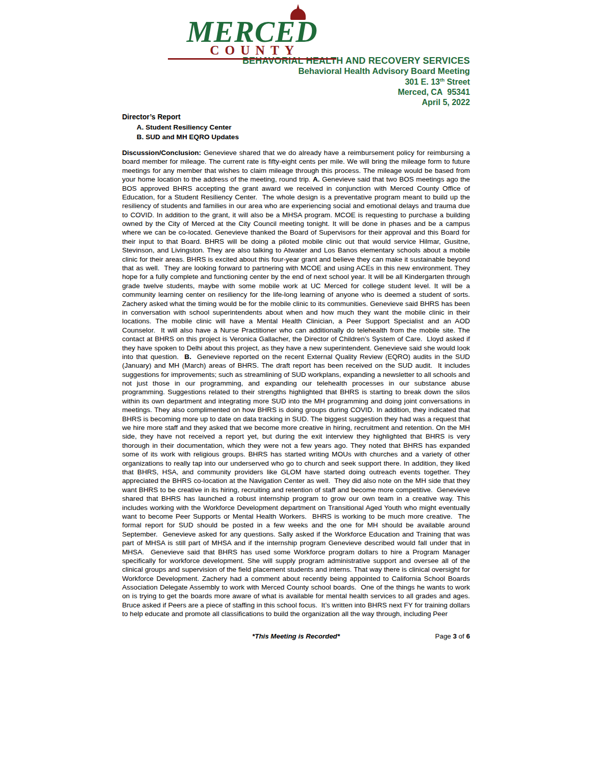MERCED COUNTY
BEHAVORIAL HEALTH AND RECOVERY SERVICES
Behavioral Health Advisory Board Meeting
301 E. 13th Street
Merced, CA 95341
April 5, 2022
Director’s Report
Student Resiliency Center
SUD and MH EQRO Updates
Discussion/Conclusion: Genevieve shared that we do already have a reimbursement policy for reimbursing a board member for mileage. The current rate is fifty-eight cents per mile. We will bring the mileage form to future meetings for any member that wishes to claim mileage through this process. The mileage would be based from your home location to the address of the meeting, round trip. A. Genevieve said that two BOS meetings ago the BOS approved BHRS accepting the grant award we received in conjunction with Merced County Office of Education, for a Student Resiliency Center. The whole design is a preventative program meant to build up the resiliency of students and families in our area who are experiencing social and emotional delays and trauma due to COVID. In addition to the grant, it will also be a MHSA program. MCOE is requesting to purchase a building owned by the City of Merced at the City Council meeting tonight. It will be done in phases and be a campus where we can be co-located. Genevieve thanked the Board of Supervisors for their approval and this Board for their input to that Board. BHRS will be doing a piloted mobile clinic out that would service Hilmar, Gusitne, Stevinson, and Livingston. They are also talking to Atwater and Los Banos elementary schools about a mobile clinic for their areas. BHRS is excited about this four-year grant and believe they can make it sustainable beyond that as well. They are looking forward to partnering with MCOE and using ACEs in this new environment. They hope for a fully complete and functioning center by the end of next school year. It will be all Kindergarten through grade twelve students, maybe with some mobile work at UC Merced for college student level. It will be a community learning center on resiliency for the life-long learning of anyone who is deemed a student of sorts. Zachery asked what the timing would be for the mobile clinic to its communities. Genevieve said BHRS has been in conversation with school superintendents about when and how much they want the mobile clinic in their locations. The mobile clinic will have a Mental Health Clinician, a Peer Support Specialist and an AOD Counselor. It will also have a Nurse Practitioner who can additionally do telehealth from the mobile site. The contact at BHRS on this project is Veronica Gallacher, the Director of Children’s System of Care. Lloyd asked if they have spoken to Delhi about this project, as they have a new superintendent. Genevieve said she would look into that question. B. Genevieve reported on the recent External Quality Review (EQRO) audits in the SUD (January) and MH (March) areas of BHRS. The draft report has been received on the SUD audit. It includes suggestions for improvements; such as streamlining of SUD workplans, expanding a newsletter to all schools and not just those in our programming, and expanding our telehealth processes in our substance abuse programming. Suggestions related to their strengths highlighted that BHRS is starting to break down the silos within its own department and integrating more SUD into the MH programming and doing joint conversations in meetings. They also complimented on how BHRS is doing groups during COVID. In addition, they indicated that BHRS is becoming more up to date on data tracking in SUD. The biggest suggestion they had was a request that we hire more staff and they asked that we become more creative in hiring, recruitment and retention. On the MH side, they have not received a report yet, but during the exit interview they highlighted that BHRS is very thorough in their documentation, which they were not a few years ago. They noted that BHRS has expanded some of its work with religious groups. BHRS has started writing MOUs with churches and a variety of other organizations to really tap into our underserved who go to church and seek support there. In addition, they liked that BHRS, HSA, and community providers like GLOM have started doing outreach events together. They appreciated the BHRS co-location at the Navigation Center as well. They did also note on the MH side that they want BHRS to be creative in its hiring, recruiting and retention of staff and become more competitive. Genevieve shared that BHRS has launched a robust internship program to grow our own team in a creative way. This includes working with the Workforce Development department on Transitional Aged Youth who might eventually want to become Peer Supports or Mental Health Workers. BHRS is working to be much more creative. The formal report for SUD should be posted in a few weeks and the one for MH should be available around September. Genevieve asked for any questions. Sally asked if the Workforce Education and Training that was part of MHSA is still part of MHSA and if the internship program Genevieve described would fall under that in MHSA. Genevieve said that BHRS has used some Workforce program dollars to hire a Program Manager specifically for workforce development. She will supply program administrative support and oversee all of the clinical groups and supervision of the field placement students and interns. That way there is clinical oversight for Workforce Development. Zachery had a comment about recently being appointed to California School Boards Association Delegate Assembly to work with Merced County school boards. One of the things he wants to work on is trying to get the boards more aware of what is available for mental health services to all grades and ages. Bruce asked if Peers are a piece of staffing in this school focus. It’s written into BHRS next FY for training dollars to help educate and promote all classifications to build the organization all the way through, including Peer
*This Meeting is Recorded*
Page 3 of 6